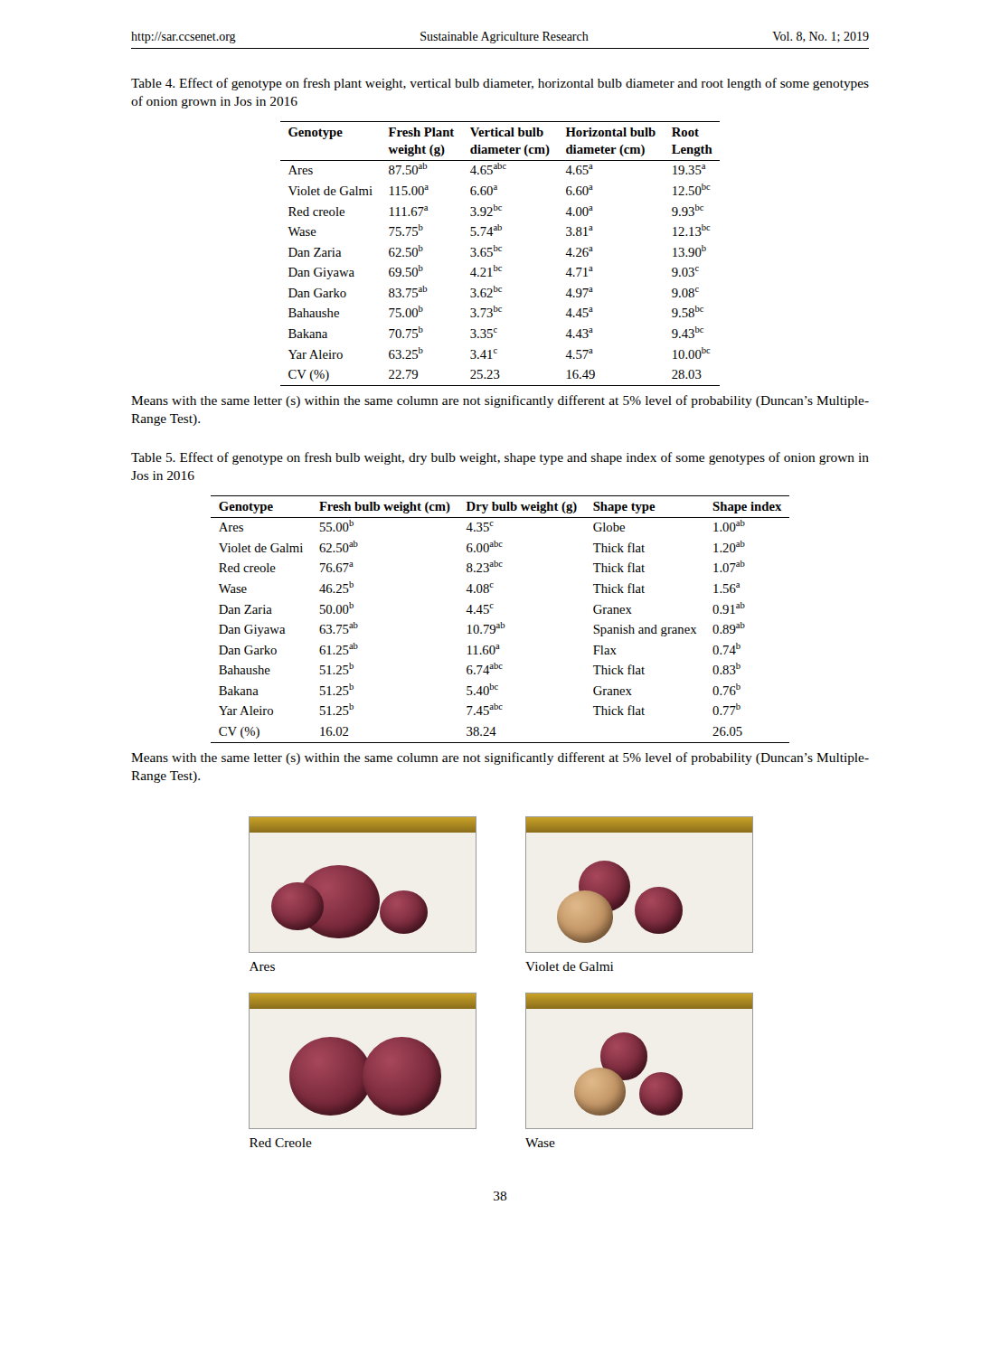http://sar.ccsenet.org
Sustainable Agriculture Research
Vol. 8, No. 1; 2019
Table 4. Effect of genotype on fresh plant weight, vertical bulb diameter, horizontal bulb diameter and root length of some genotypes of onion grown in Jos in 2016
| Genotype | Fresh Plant weight (g) | Vertical bulb diameter (cm) | Horizontal bulb diameter (cm) | Root Length |
| --- | --- | --- | --- | --- |
| Ares | 87.50 ab | 4.65 abc | 4.65 a | 19.35 a |
| Violet de Galmi | 115.00 a | 6.60 a | 6.60 a | 12.50 bc |
| Red creole | 111.67 a | 3.92 bc | 4.00 a | 9.93 bc |
| Wase | 75.75 b | 5.74 ab | 3.81 a | 12.13 bc |
| Dan Zaria | 62.50 b | 3.65 bc | 4.26 a | 13.90 b |
| Dan Giyawa | 69.50 b | 4.21 bc | 4.71 a | 9.03 c |
| Dan Garko | 83.75 ab | 3.62 bc | 4.97 a | 9.08 c |
| Bahaushe | 75.00 b | 3.73 bc | 4.45 a | 9.58 bc |
| Bakana | 70.75 b | 3.35 c | 4.43 a | 9.43 bc |
| Yar Aleiro | 63.25 b | 3.41 c | 4.57 a | 10.00 bc |
| CV (%) | 22.79 | 25.23 | 16.49 | 28.03 |
Means with the same letter (s) within the same column are not significantly different at 5% level of probability (Duncan’s Multiple-Range Test).
Table 5. Effect of genotype on fresh bulb weight, dry bulb weight, shape type and shape index of some genotypes of onion grown in Jos in 2016
| Genotype | Fresh bulb weight (cm) | Dry bulb weight (g) | Shape type | Shape index |
| --- | --- | --- | --- | --- |
| Ares | 55.00 b | 4.35 c | Globe | 1.00 ab |
| Violet de Galmi | 62.50 ab | 6.00 abc | Thick flat | 1.20 ab |
| Red creole | 76.67 a | 8.23 abc | Thick flat | 1.07 ab |
| Wase | 46.25 b | 4.08 c | Thick flat | 1.56 a |
| Dan Zaria | 50.00 b | 4.45 c | Granex | 0.91 ab |
| Dan Giyawa | 63.75 ab | 10.79 ab | Spanish and granex | 0.89 ab |
| Dan Garko | 61.25 ab | 11.60 a | Flax | 0.74 b |
| Bahaushe | 51.25 b | 6.74 abc | Thick flat | 0.83 b |
| Bakana | 51.25 b | 5.40 bc | Granex | 0.76 b |
| Yar Aleiro | 51.25 b | 7.45 abc | Thick flat | 0.77 b |
| CV (%) | 16.02 | 38.24 | | 26.05 |
Means with the same letter (s) within the same column are not significantly different at 5% level of probability (Duncan’s Multiple-Range Test).
Ares
Violet de Galmi
Red Creole
Wase
38